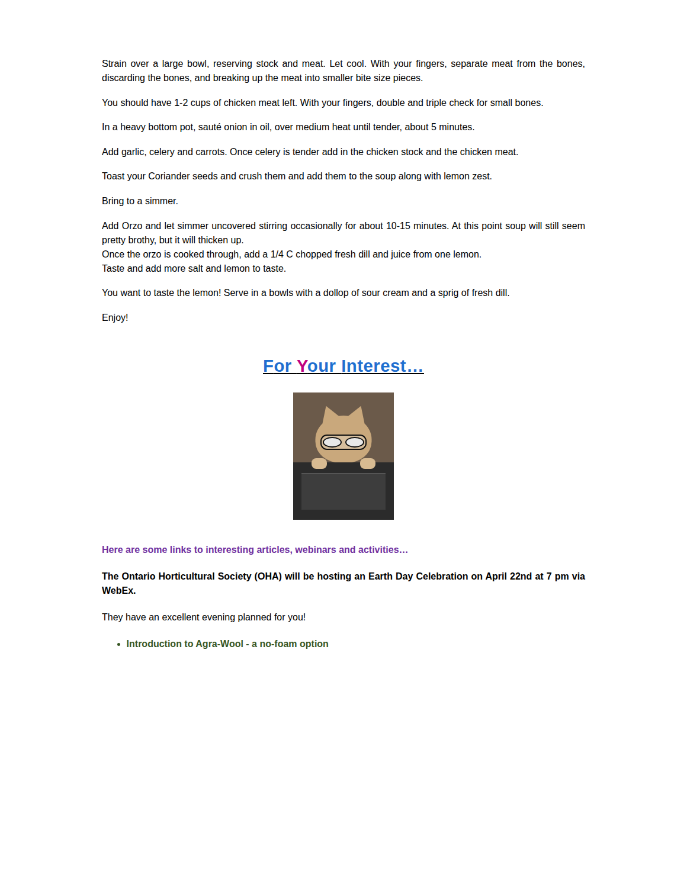Strain over a large bowl, reserving stock and meat. Let cool. With your fingers, separate meat from the bones, discarding the bones, and breaking up the meat into smaller bite size pieces.
You should have 1-2 cups of chicken meat left. With your fingers, double and triple check for small bones.
In a heavy bottom pot, sauté onion in oil, over medium heat until tender, about 5 minutes.
Add garlic, celery and carrots. Once celery is tender add in the chicken stock and the chicken meat.
Toast your Coriander seeds and crush them and add them to the soup along with lemon zest.
Bring to a simmer.
Add Orzo and let simmer uncovered stirring occasionally for about 10-15 minutes. At this point soup will still seem pretty brothy, but it will thicken up.
Once the orzo is cooked through, add a 1/4 C chopped fresh dill and juice from one lemon.
Taste and add more salt and lemon to taste.
You want to taste the lemon! Serve in a bowls with a dollop of sour cream and a sprig of fresh dill.
Enjoy!
For Your Interest…
Here are some links to interesting articles, webinars and activities…
The Ontario Horticultural Society (OHA) will be hosting an Earth Day Celebration on April 22nd at 7 pm via WebEx.
They have an excellent evening planned for you!
Introduction to Agra-Wool - a no-foam option